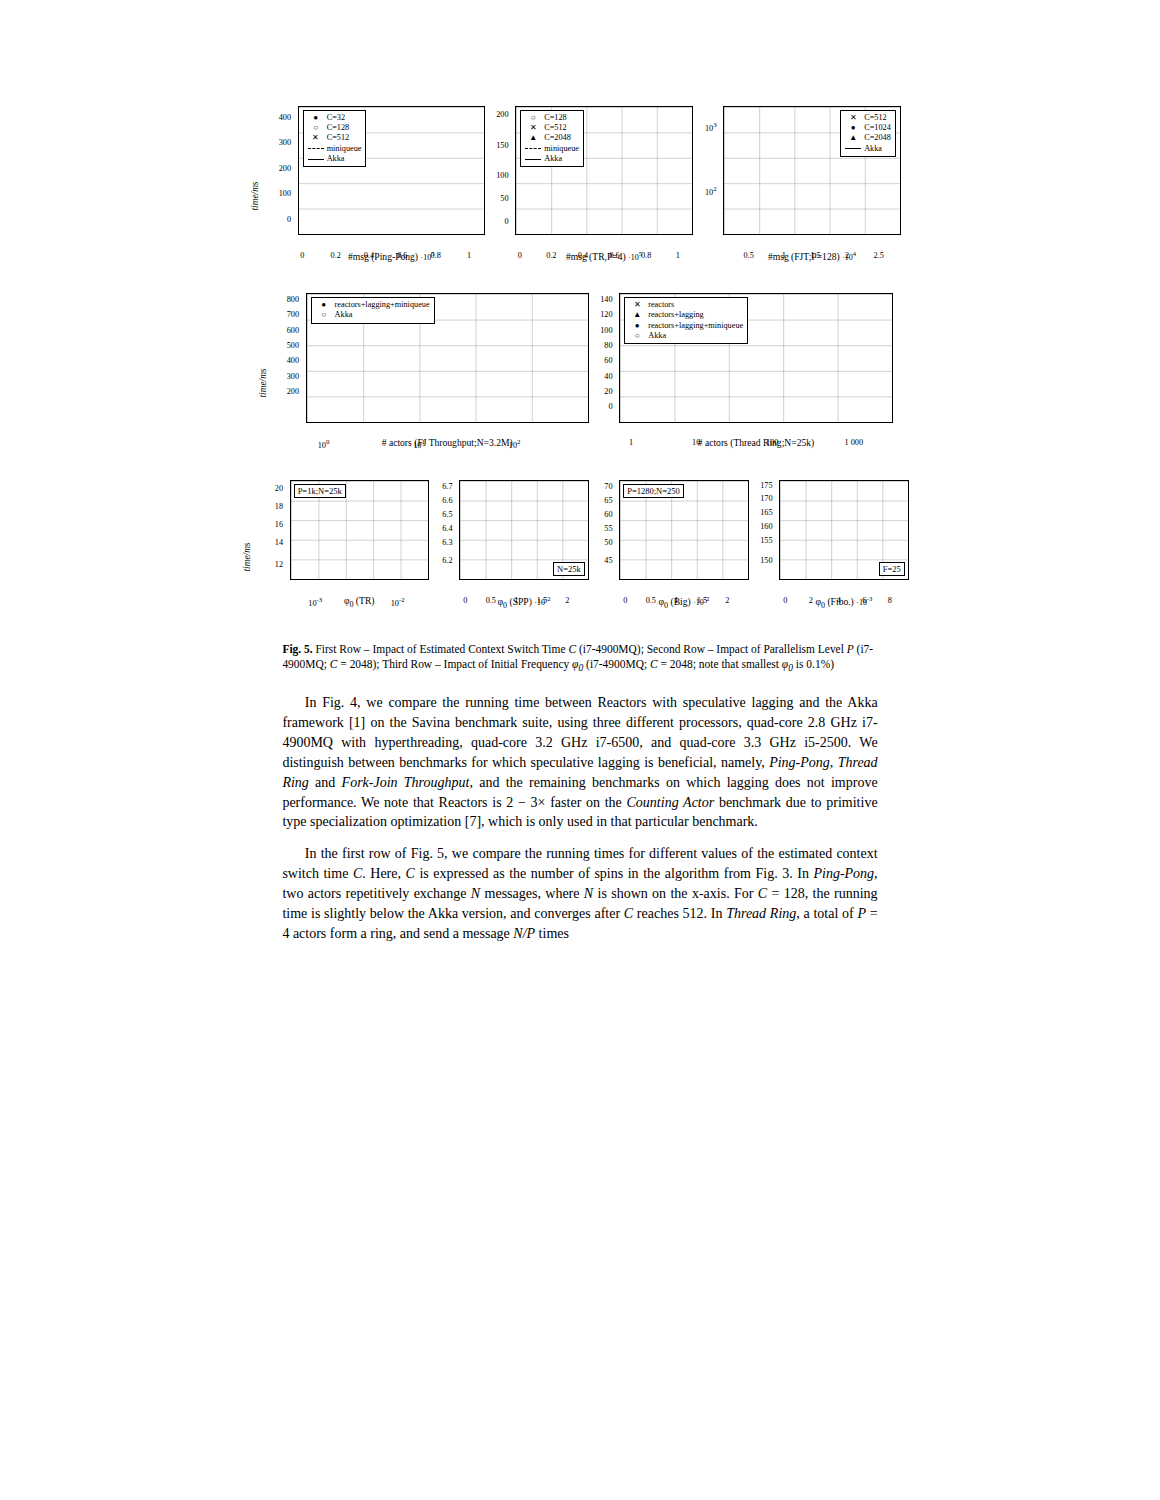time/ms
●C=32
○C=128
✕C=512
miniqueue
Akka
400 300 200 100 0
0 0.2 0.4 0.6 0.8 1
#msg (Ping-Pong) ·105
○C=128
✕C=512
▲C=2048
miniqueue
Akka
200 150 100 50 0
0 0.2 0.4 0.6 0.8 1
#msg (TR,P=4) ·105
✕C=512
●C=1024
▲C=2048
Akka
103 102
0.5 1 1.5 2 2.5
#msg (FJT;P=128) ·104
time/ms
●reactors+lagging+miniqueue
○Akka
800 700 600 500 400 300 200
100 101 102
# actors (FJ Throughput;N=3.2M)
✕reactors
▲reactors+lagging
●reactors+lagging+miniqueue
○Akka
140 120 100 80 60 40 20 0
1 10 100 1 000
# actors (Thread Ring;N=25k)
time/ms
P=1k;N=25k
20 18 16 14 12
10-3 10-2
φ0 (TR)
N=25k
6.7 6.6 6.5 6.4 6.3 6.2
0 0.5 1 1.5 2
φ0 (SPP) ·10-2
P=1280;N=250
70 65 60 55 50 45
0 0.5 1 1.5 2
φ0 (Big) ·10-2
F=25
175 170 165 160 155 150
0 2 4 6 8
φ0 (Fibo.) ·10-3
Fig. 5. First Row – Impact of Estimated Context Switch Time C (i7-4900MQ); Second Row – Impact of Parallelism Level P (i7-4900MQ; C = 2048); Third Row – Impact of Initial Frequency φ0 (i7-4900MQ; C = 2048; note that smallest φ0 is 0.1%)
In Fig. 4, we compare the running time between Reactors with speculative lagging and the Akka framework [1] on the Savina benchmark suite, using three different processors, quad-core 2.8 GHz i7-4900MQ with hyperthreading, quad-core 3.2 GHz i7-6500, and quad-core 3.3 GHz i5-2500. We distinguish between benchmarks for which speculative lagging is beneficial, namely, Ping-Pong, Thread Ring and Fork-Join Throughput, and the remaining benchmarks on which lagging does not improve performance. We note that Reactors is 2 − 3× faster on the Counting Actor benchmark due to primitive type specialization optimization [7], which is only used in that particular benchmark.
In the first row of Fig. 5, we compare the running times for different values of the estimated context switch time C. Here, C is expressed as the number of spins in the algorithm from Fig. 3. In Ping-Pong, two actors repetitively exchange N messages, where N is shown on the x-axis. For C = 128, the running time is slightly below the Akka version, and converges after C reaches 512. In Thread Ring, a total of P = 4 actors form a ring, and send a message N/P times